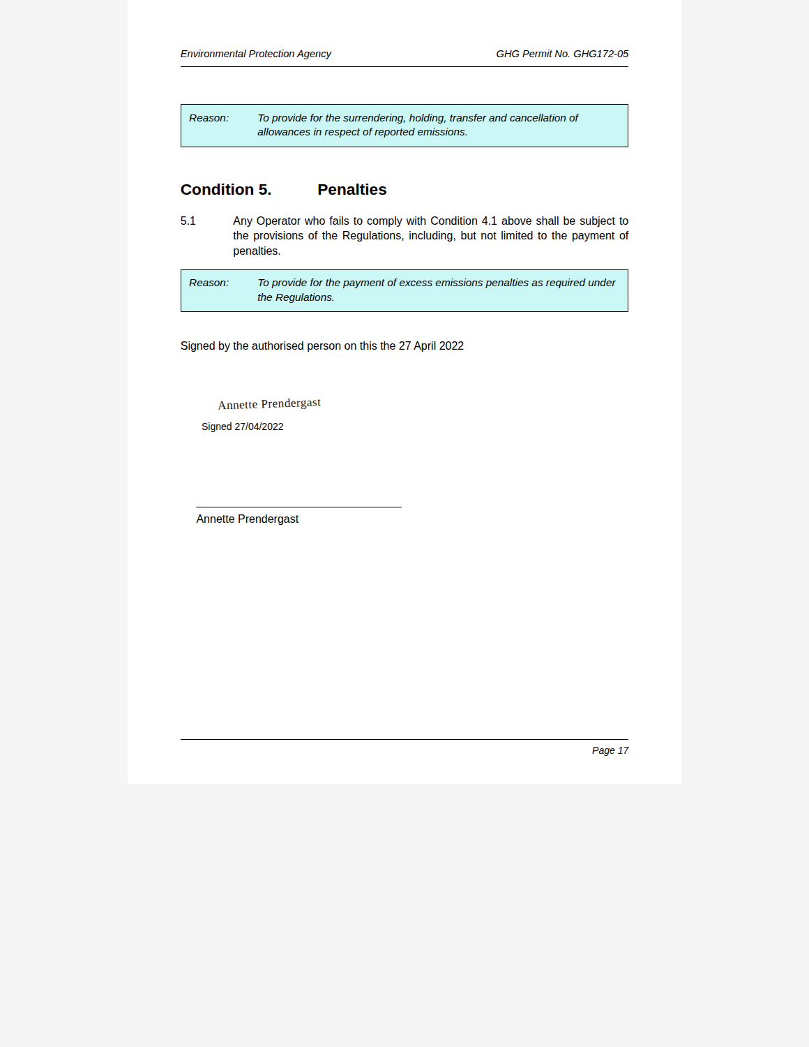Environmental Protection Agency
GHG Permit No. GHG172-05
Reason:
To provide for the surrendering, holding, transfer and cancellation of allowances in respect of reported emissions.
Condition 5. Penalties
5.1
Any Operator who fails to comply with Condition 4.1 above shall be subject to the provisions of the Regulations, including, but not limited to the payment of penalties.
Reason:
To provide for the payment of excess emissions penalties as required under the Regulations.
Signed by the authorised person on this the 27 April 2022
Annette Prendergast
Signed 27/04/2022
Annette Prendergast
Page 17